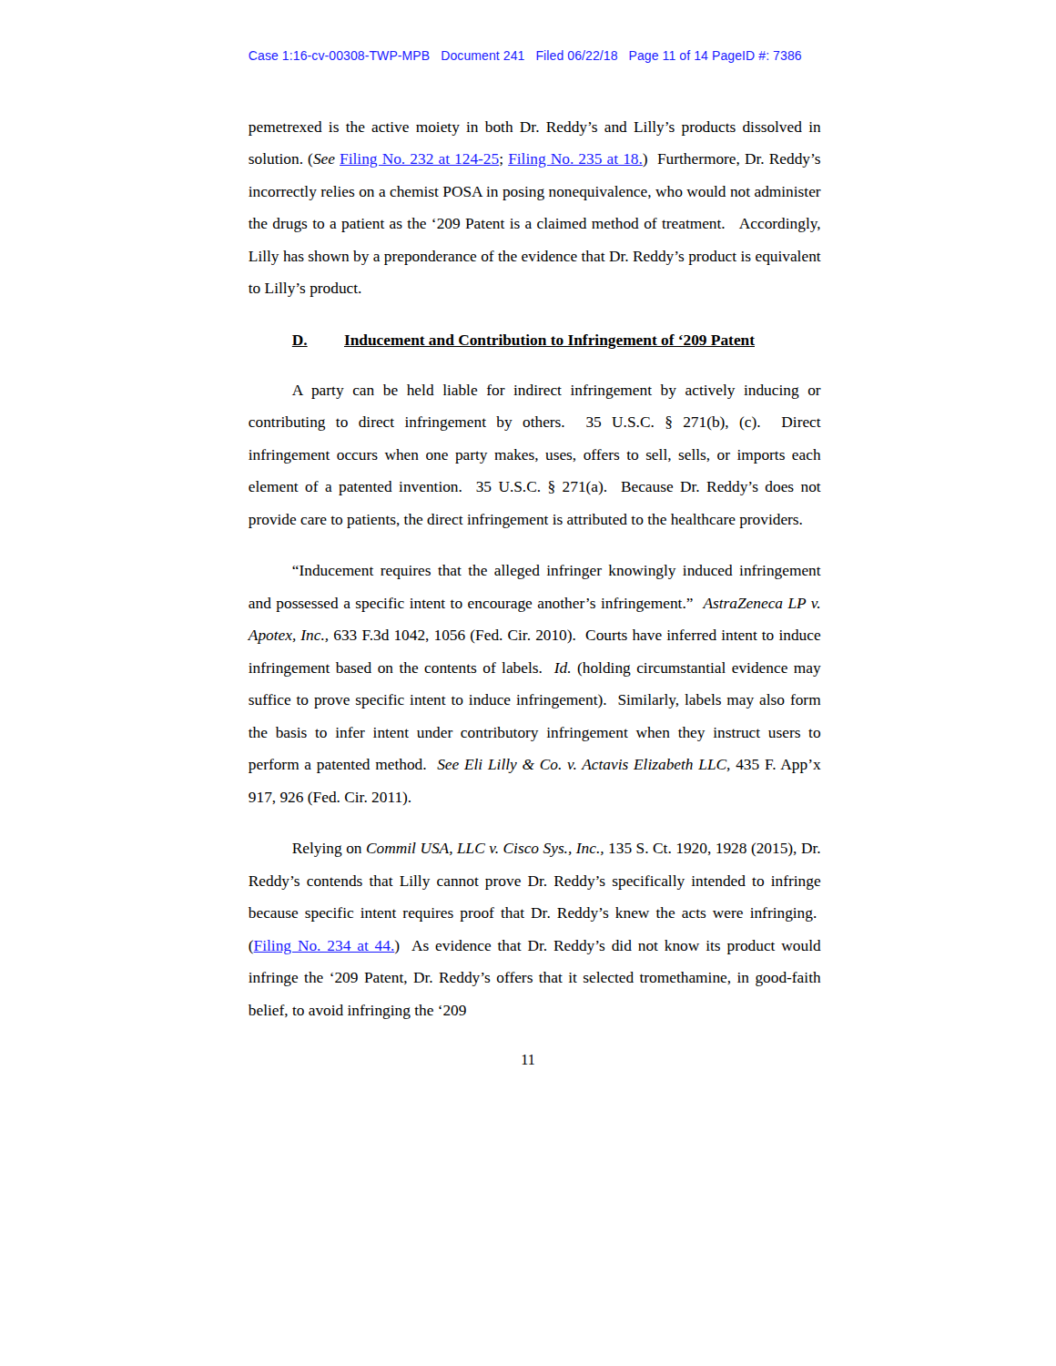Case 1:16-cv-00308-TWP-MPB Document 241 Filed 06/22/18 Page 11 of 14 PageID #: 7386
pemetrexed is the active moiety in both Dr. Reddy’s and Lilly’s products dissolved in solution. (See Filing No. 232 at 124-25; Filing No. 235 at 18.) Furthermore, Dr. Reddy’s incorrectly relies on a chemist POSA in posing nonequivalence, who would not administer the drugs to a patient as the ‘209 Patent is a claimed method of treatment. Accordingly, Lilly has shown by a preponderance of the evidence that Dr. Reddy’s product is equivalent to Lilly’s product.
D. Inducement and Contribution to Infringement of ‘209 Patent
A party can be held liable for indirect infringement by actively inducing or contributing to direct infringement by others. 35 U.S.C. § 271(b), (c). Direct infringement occurs when one party makes, uses, offers to sell, sells, or imports each element of a patented invention. 35 U.S.C. § 271(a). Because Dr. Reddy’s does not provide care to patients, the direct infringement is attributed to the healthcare providers.
“Inducement requires that the alleged infringer knowingly induced infringement and possessed a specific intent to encourage another’s infringement.” AstraZeneca LP v. Apotex, Inc., 633 F.3d 1042, 1056 (Fed. Cir. 2010). Courts have inferred intent to induce infringement based on the contents of labels. Id. (holding circumstantial evidence may suffice to prove specific intent to induce infringement). Similarly, labels may also form the basis to infer intent under contributory infringement when they instruct users to perform a patented method. See Eli Lilly & Co. v. Actavis Elizabeth LLC, 435 F. App’x 917, 926 (Fed. Cir. 2011).
Relying on Commil USA, LLC v. Cisco Sys., Inc., 135 S. Ct. 1920, 1928 (2015), Dr. Reddy’s contends that Lilly cannot prove Dr. Reddy’s specifically intended to infringe because specific intent requires proof that Dr. Reddy’s knew the acts were infringing. (Filing No. 234 at 44.) As evidence that Dr. Reddy’s did not know its product would infringe the ‘209 Patent, Dr. Reddy’s offers that it selected tromethamine, in good-faith belief, to avoid infringing the ‘209
11